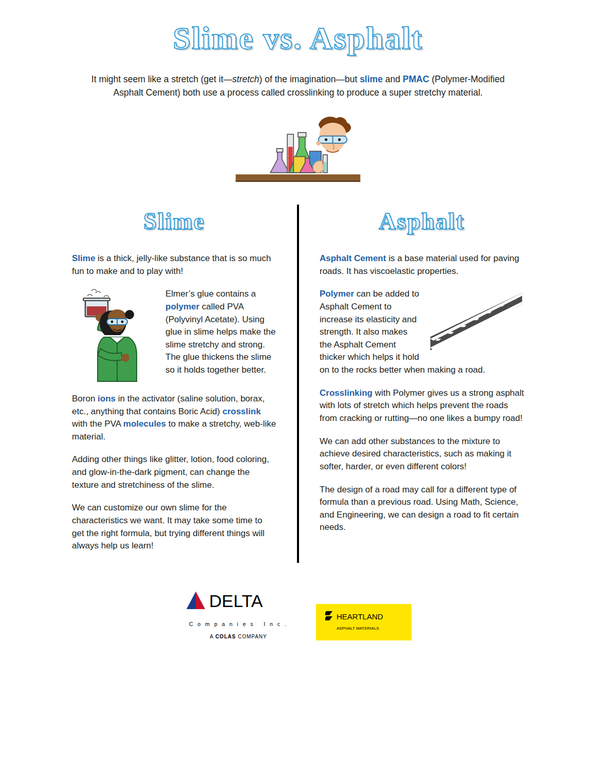Slime vs. Asphalt
It might seem like a stretch (get it—stretch) of the imagination—but slime and PMAC (Polymer-Modified Asphalt Cement) both use a process called crosslinking to produce a super stretchy material.
Slime
Slime is a thick, jelly-like substance that is so much fun to make and to play with!
Elmer’s glue contains a polymer called PVA (Polyvinyl Acetate). Using glue in slime helps make the slime stretchy and strong. The glue thickens the slime so it holds together better.
Boron ions in the activator (saline solution, borax, etc., anything that contains Boric Acid) crosslink with the PVA molecules to make a stretchy, web-like material.
Adding other things like glitter, lotion, food coloring, and glow-in-the-dark pigment, can change the texture and stretchiness of the slime.
We can customize our own slime for the characteristics we want. It may take some time to get the right formula, but trying different things will always help us learn!
Asphalt
Asphalt Cement is a base material used for paving roads. It has viscoelastic properties.
Polymer can be added to Asphalt Cement to increase its elasticity and strength. It also makes the Asphalt Cement thicker which helps it hold on to the rocks better when making a road.
Crosslinking with Polymer gives us a strong asphalt with lots of stretch which helps prevent the roads from cracking or rutting—no one likes a bumpy road!
We can add other substances to the mixture to achieve desired characteristics, such as making it softer, harder, or even different colors!
The design of a road may call for a different type of formula than a previous road. Using Math, Science, and Engineering, we can design a road to fit certain needs.
DELTA
C o m p a n i e s I n c .
A COLAS COMPANY
HEARTLAND ASPHALT MATERIALS